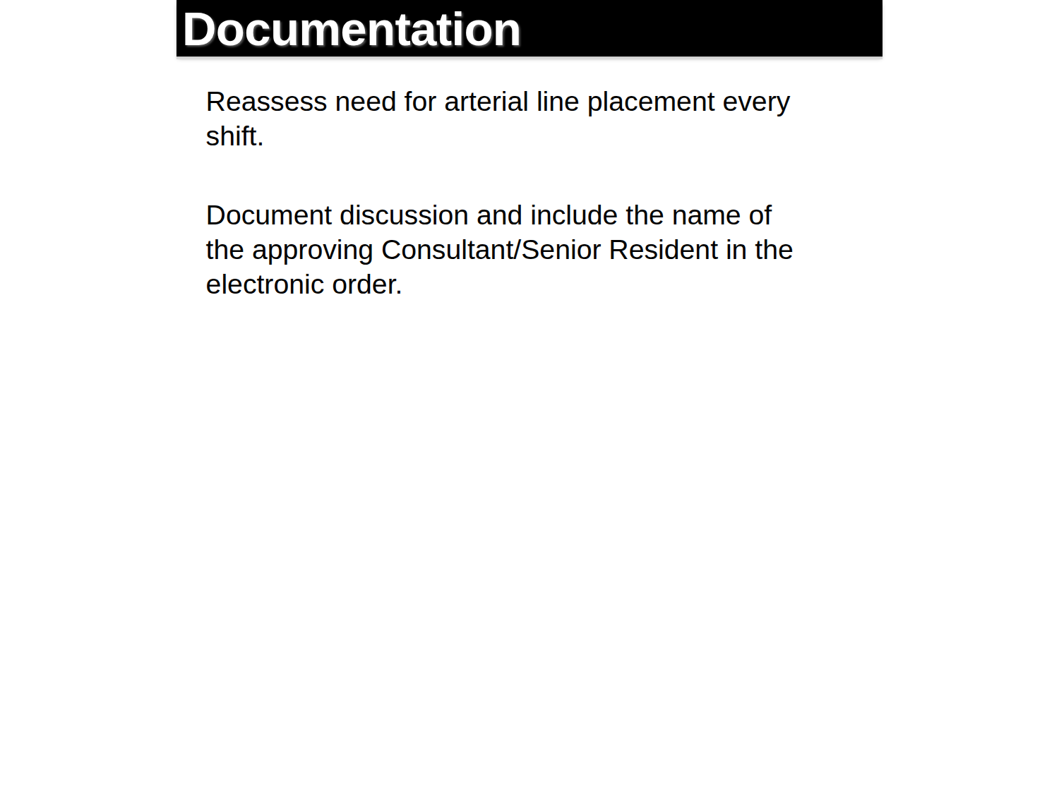Documentation
Reassess need for arterial line placement every shift.
Document discussion and include the name of the approving Consultant/Senior Resident in the electronic order.